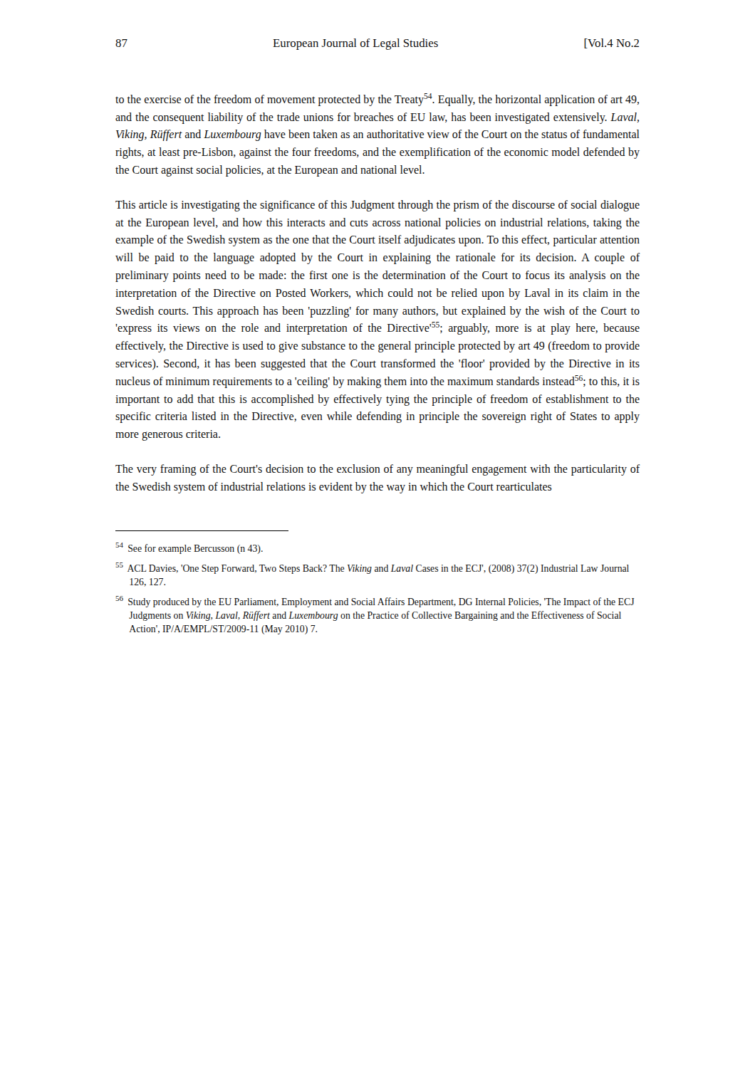87 European Journal of Legal Studies [Vol.4 No.2
to the exercise of the freedom of movement protected by the Treaty54. Equally, the horizontal application of art 49, and the consequent liability of the trade unions for breaches of EU law, has been investigated extensively. Laval, Viking, Rüffert and Luxembourg have been taken as an authoritative view of the Court on the status of fundamental rights, at least pre-Lisbon, against the four freedoms, and the exemplification of the economic model defended by the Court against social policies, at the European and national level.
This article is investigating the significance of this Judgment through the prism of the discourse of social dialogue at the European level, and how this interacts and cuts across national policies on industrial relations, taking the example of the Swedish system as the one that the Court itself adjudicates upon. To this effect, particular attention will be paid to the language adopted by the Court in explaining the rationale for its decision. A couple of preliminary points need to be made: the first one is the determination of the Court to focus its analysis on the interpretation of the Directive on Posted Workers, which could not be relied upon by Laval in its claim in the Swedish courts. This approach has been 'puzzling' for many authors, but explained by the wish of the Court to 'express its views on the role and interpretation of the Directive'55; arguably, more is at play here, because effectively, the Directive is used to give substance to the general principle protected by art 49 (freedom to provide services). Second, it has been suggested that the Court transformed the 'floor' provided by the Directive in its nucleus of minimum requirements to a 'ceiling' by making them into the maximum standards instead56; to this, it is important to add that this is accomplished by effectively tying the principle of freedom of establishment to the specific criteria listed in the Directive, even while defending in principle the sovereign right of States to apply more generous criteria.
The very framing of the Court's decision to the exclusion of any meaningful engagement with the particularity of the Swedish system of industrial relations is evident by the way in which the Court rearticulates
54 See for example Bercusson (n 43).
55 ACL Davies, 'One Step Forward, Two Steps Back? The Viking and Laval Cases in the ECJ', (2008) 37(2) Industrial Law Journal 126, 127.
56 Study produced by the EU Parliament, Employment and Social Affairs Department, DG Internal Policies, 'The Impact of the ECJ Judgments on Viking, Laval, Rüffert and Luxembourg on the Practice of Collective Bargaining and the Effectiveness of Social Action', IP/A/EMPL/ST/2009-11 (May 2010) 7.